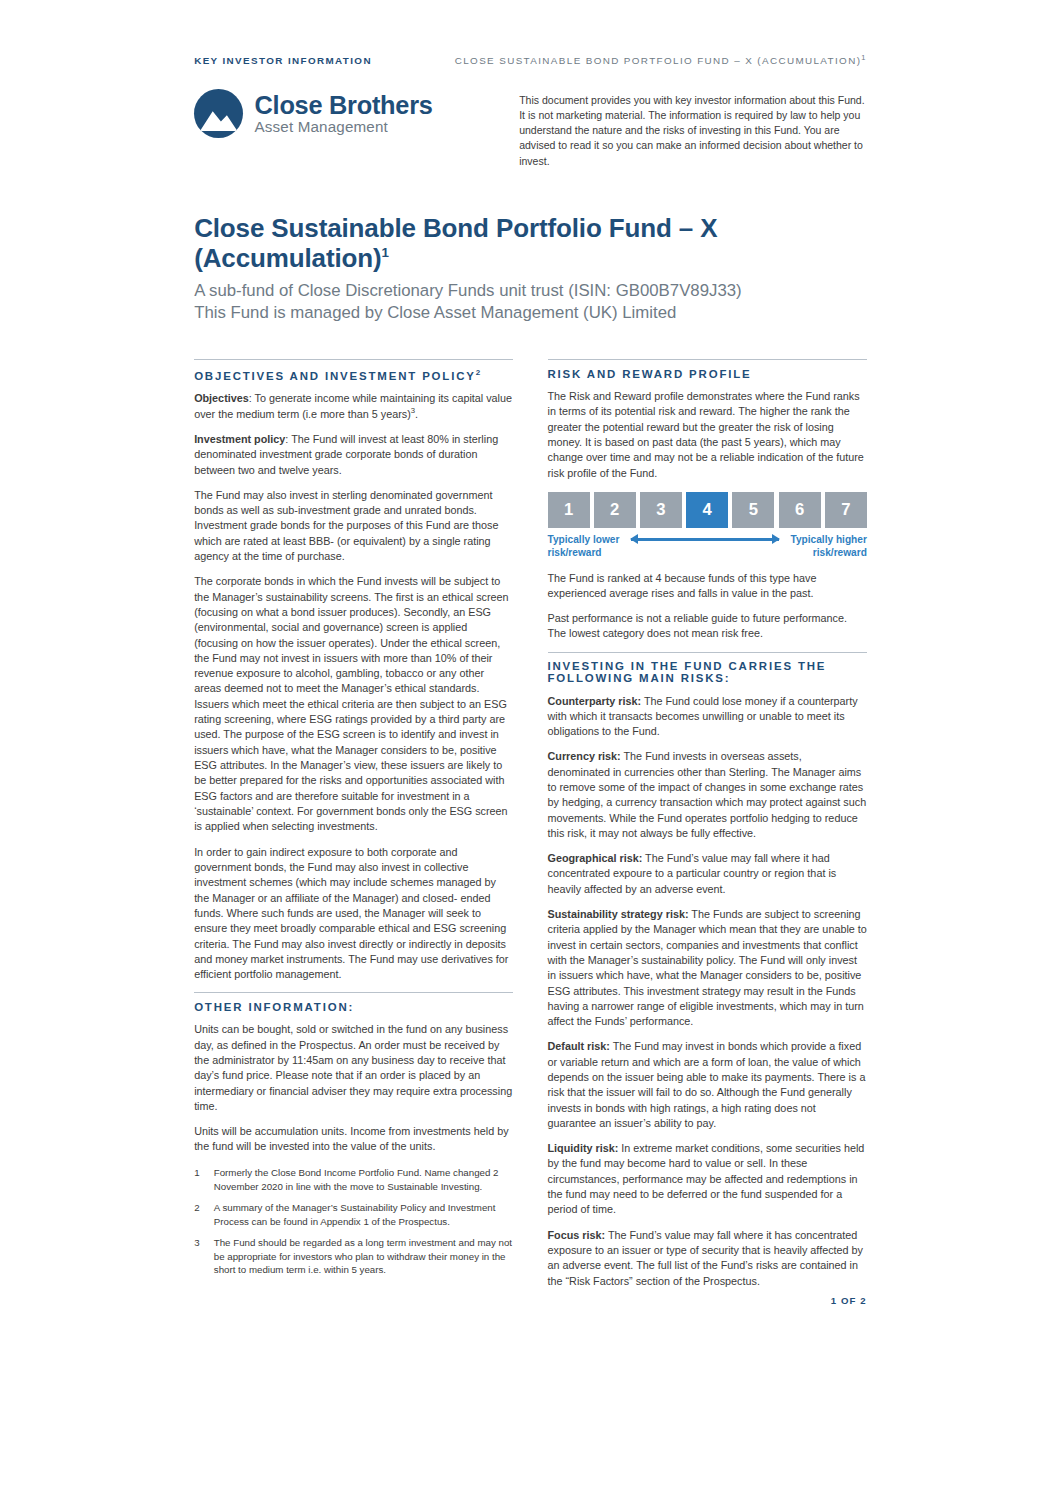KEY INVESTOR INFORMATION
CLOSE SUSTAINABLE BOND PORTFOLIO FUND – X (ACCUMULATION)1
Close Brothers
Asset Management
This document provides you with key investor information about this Fund. It is not marketing material. The information is required by law to help you understand the nature and the risks of investing in this Fund. You are advised to read it so you can make an informed decision about whether to invest.
Close Sustainable Bond Portfolio Fund – X (Accumulation)1
A sub-fund of Close Discretionary Funds unit trust (ISIN: GB00B7V89J33)
This Fund is managed by Close Asset Management (UK) Limited
Objectives and investment policy2
Objectives: To generate income while maintaining its capital value over the medium term (i.e more than 5 years)3.
Investment policy: The Fund will invest at least 80% in sterling denominated investment grade corporate bonds of duration between two and twelve years.
The Fund may also invest in sterling denominated government bonds as well as sub-investment grade and unrated bonds. Investment grade bonds for the purposes of this Fund are those which are rated at least BBB- (or equivalent) by a single rating agency at the time of purchase.
The corporate bonds in which the Fund invests will be subject to the Manager’s sustainability screens. The first is an ethical screen (focusing on what a bond issuer produces). Secondly, an ESG (environmental, social and governance) screen is applied (focusing on how the issuer operates). Under the ethical screen, the Fund may not invest in issuers with more than 10% of their revenue exposure to alcohol, gambling, tobacco or any other areas deemed not to meet the Manager’s ethical standards. Issuers which meet the ethical criteria are then subject to an ESG rating screening, where ESG ratings provided by a third party are used. The purpose of the ESG screen is to identify and invest in issuers which have, what the Manager considers to be, positive ESG attributes. In the Manager’s view, these issuers are likely to be better prepared for the risks and opportunities associated with ESG factors and are therefore suitable for investment in a ‘sustainable’ context. For government bonds only the ESG screen is applied when selecting investments.
In order to gain indirect exposure to both corporate and government bonds, the Fund may also invest in collective investment schemes (which may include schemes managed by the Manager or an affiliate of the Manager) and closed- ended funds. Where such funds are used, the Manager will seek to ensure they meet broadly comparable ethical and ESG screening criteria. The Fund may also invest directly or indirectly in deposits and money market instruments. The Fund may use derivatives for efficient portfolio management.
Other information:
Units can be bought, sold or switched in the fund on any business day, as defined in the Prospectus. An order must be received by the administrator by 11:45am on any business day to receive that day’s fund price. Please note that if an order is placed by an intermediary or financial adviser they may require extra processing time.
Units will be accumulation units. Income from investments held by the fund will be invested into the value of the units.
1
Formerly the Close Bond Income Portfolio Fund. Name changed 2 November 2020 in line with the move to Sustainable Investing.
2
A summary of the Manager’s Sustainability Policy and Investment Process can be found in Appendix 1 of the Prospectus.
3
The Fund should be regarded as a long term investment and may not be appropriate for investors who plan to withdraw their money in the short to medium term i.e. within 5 years.
Risk and reward profile
The Risk and Reward profile demonstrates where the Fund ranks in terms of its potential risk and reward. The higher the rank the greater the potential reward but the greater the risk of losing money. It is based on past data (the past 5 years), which may change over time and may not be a reliable indication of the future risk profile of the Fund.
1
2
3
4
5
6
7
Typically lower
risk/reward
Typically higher
risk/reward
The Fund is ranked at 4 because funds of this type have experienced average rises and falls in value in the past.
Past performance is not a reliable guide to future performance. The lowest category does not mean risk free.
Investing in the Fund carries the following main risks:
Counterparty risk: The Fund could lose money if a counterparty with which it transacts becomes unwilling or unable to meet its obligations to the Fund.
Currency risk: The Fund invests in overseas assets, denominated in currencies other than Sterling. The Manager aims to remove some of the impact of changes in some exchange rates by hedging, a currency transaction which may protect against such movements. While the Fund operates portfolio hedging to reduce this risk, it may not always be fully effective.
Geographical risk: The Fund’s value may fall where it had concentrated expoure to a particular country or region that is heavily affected by an adverse event.
Sustainability strategy risk: The Funds are subject to screening criteria applied by the Manager which mean that they are unable to invest in certain sectors, companies and investments that conflict with the Manager’s sustainability policy. The Fund will only invest in issuers which have, what the Manager considers to be, positive ESG attributes. This investment strategy may result in the Funds having a narrower range of eligible investments, which may in turn affect the Funds’ performance.
Default risk: The Fund may invest in bonds which provide a fixed or variable return and which are a form of loan, the value of which depends on the issuer being able to make its payments. There is a risk that the issuer will fail to do so. Although the Fund generally invests in bonds with high ratings, a high rating does not guarantee an issuer’s ability to pay.
Liquidity risk: In extreme market conditions, some securities held by the fund may become hard to value or sell. In these circumstances, performance may be affected and redemptions in the fund may need to be deferred or the fund suspended for a period of time.
Focus risk: The Fund’s value may fall where it has concentrated exposure to an issuer or type of security that is heavily affected by an adverse event. The full list of the Fund’s risks are contained in the “Risk Factors” section of the Prospectus.
1 OF 2